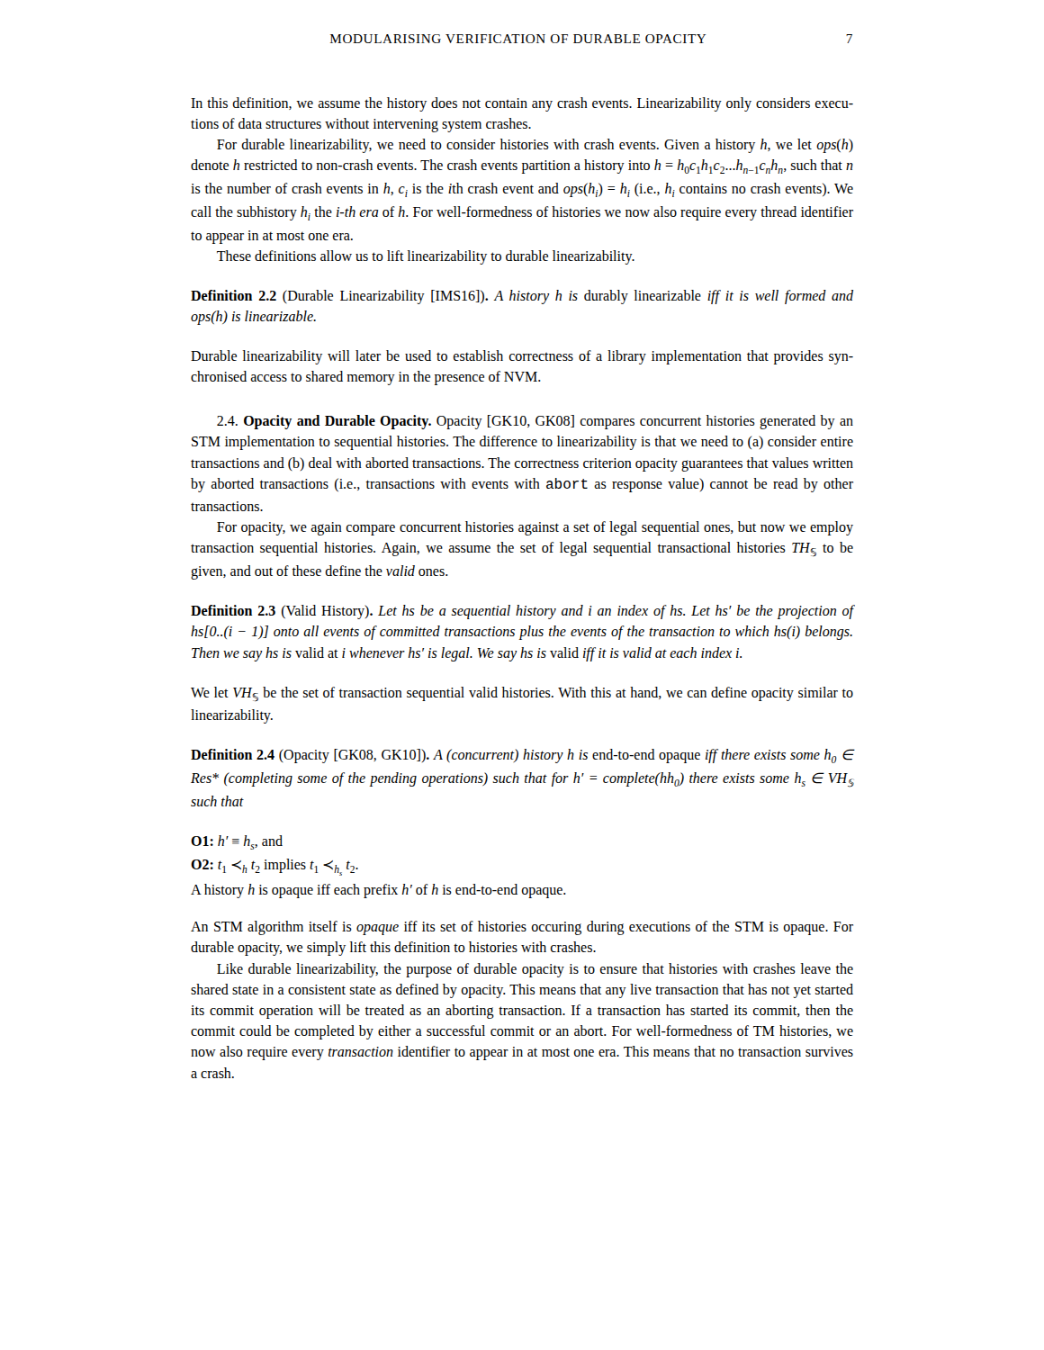MODULARISING VERIFICATION OF DURABLE OPACITY 7
In this definition, we assume the history does not contain any crash events. Linearizability only considers executions of data structures without intervening system crashes.
For durable linearizability, we need to consider histories with crash events. Given a history h, we let ops(h) denote h restricted to non-crash events. The crash events partition a history into h = h0c1h1c2...hn−1cnhn, such that n is the number of crash events in h, ci is the ith crash event and ops(hi) = hi (i.e., hi contains no crash events). We call the subhistory hi the i-th era of h. For well-formedness of histories we now also require every thread identifier to appear in at most one era.
These definitions allow us to lift linearizability to durable linearizability.
Definition 2.2 (Durable Linearizability [IMS16]). A history h is durably linearizable iff it is well formed and ops(h) is linearizable.
Durable linearizability will later be used to establish correctness of a library implementation that provides synchronised access to shared memory in the presence of NVM.
2.4. Opacity and Durable Opacity. Opacity [GK10, GK08] compares concurrent histories generated by an STM implementation to sequential histories. The difference to linearizability is that we need to (a) consider entire transactions and (b) deal with aborted transactions. The correctness criterion opacity guarantees that values written by aborted transactions (i.e., transactions with events with abort as response value) cannot be read by other transactions.
For opacity, we again compare concurrent histories against a set of legal sequential ones, but now we employ transaction sequential histories. Again, we assume the set of legal sequential transactional histories TH𝕊 to be given, and out of these define the valid ones.
Definition 2.3 (Valid History). Let hs be a sequential history and i an index of hs. Let hs′ be the projection of hs[0..(i − 1)] onto all events of committed transactions plus the events of the transaction to which hs(i) belongs. Then we say hs is valid at i whenever hs′ is legal. We say hs is valid iff it is valid at each index i.
We let VH𝕊 be the set of transaction sequential valid histories. With this at hand, we can define opacity similar to linearizability.
Definition 2.4 (Opacity [GK08, GK10]). A (concurrent) history h is end-to-end opaque iff there exists some h0 ∈ Res* (completing some of the pending operations) such that for h′ = complete(hh0) there exists some hs ∈ VH𝕊 such that
O1: h′ ≡ hs, and
O2: t1 ≺h t2 implies t1 ≺hs t2.
A history h is opaque iff each prefix h′ of h is end-to-end opaque.
An STM algorithm itself is opaque iff its set of histories occuring during executions of the STM is opaque. For durable opacity, we simply lift this definition to histories with crashes.
Like durable linearizability, the purpose of durable opacity is to ensure that histories with crashes leave the shared state in a consistent state as defined by opacity. This means that any live transaction that has not yet started its commit operation will be treated as an aborting transaction. If a transaction has started its commit, then the commit could be completed by either a successful commit or an abort. For well-formedness of TM histories, we now also require every transaction identifier to appear in at most one era. This means that no transaction survives a crash.